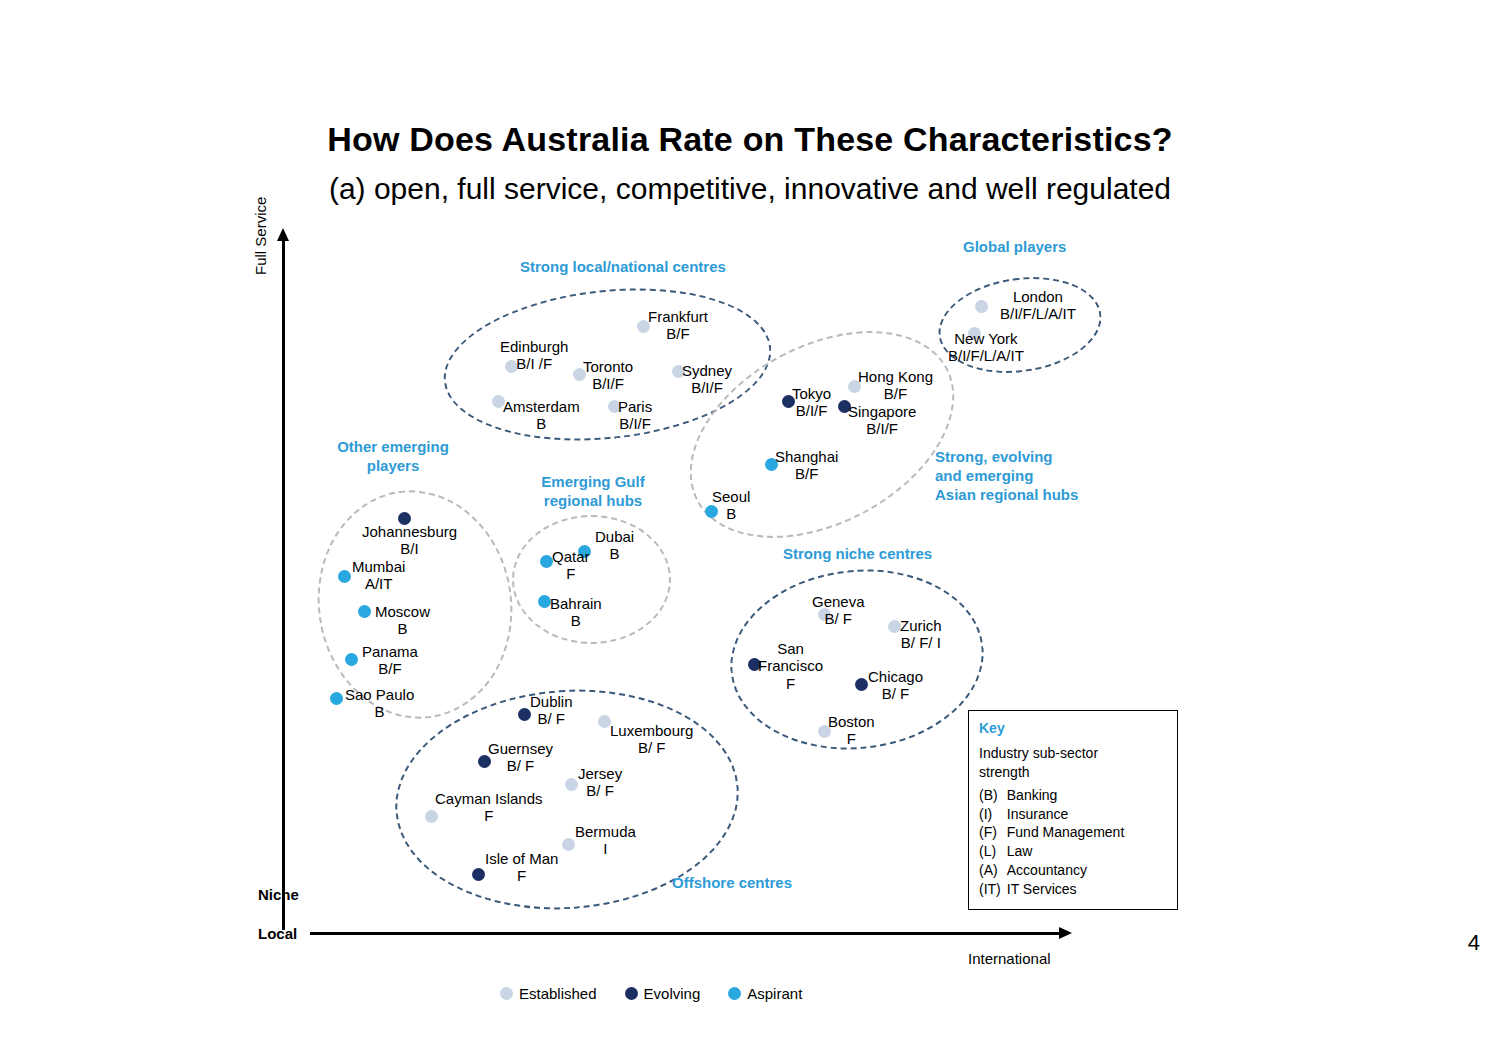How Does Australia Rate on These Characteristics?
(a) open, full service, competitive, innovative and well regulated
Full Service
Niche
Local
International
Global players
Strong local/national centres
Strong, evolving
and emerging
Asian regional hubs
Other emerging
players
Emerging Gulf
regional hubs
Strong niche centres
Offshore centres
London
B/I/F/L/A/IT
New York
B/I/F/L/A/IT
Frankfurt
B/F
Edinburgh
B/I /F
Toronto
B/I/F
Sydney
B/I/F
Amsterdam
B
Paris
B/I/F
Hong Kong
B/F
Tokyo
B/I/F
Singapore
B/I/F
Shanghai
B/F
Seoul
B
Johannesburg
B/I
Mumbai
A/IT
Moscow
B
Panama
B/F
Sao Paulo
B
Dubai
B
Qatar
F
Bahrain
B
Geneva
B/ F
Zurich
B/ F/ I
San
Francisco
F
Chicago
B/ F
Boston
F
Dublin
B/ F
Luxembourg
B/ F
Guernsey
B/ F
Jersey
B/ F
Cayman Islands
F
Bermuda
I
Isle of Man
F
Key
Industry sub-sector
strength
| (B) | Banking |
| (I) | Insurance |
| (F) | Fund Management |
| (L) | Law |
| (A) | Accountancy |
| (IT) | IT Services |
Established
Evolving
Aspirant
4